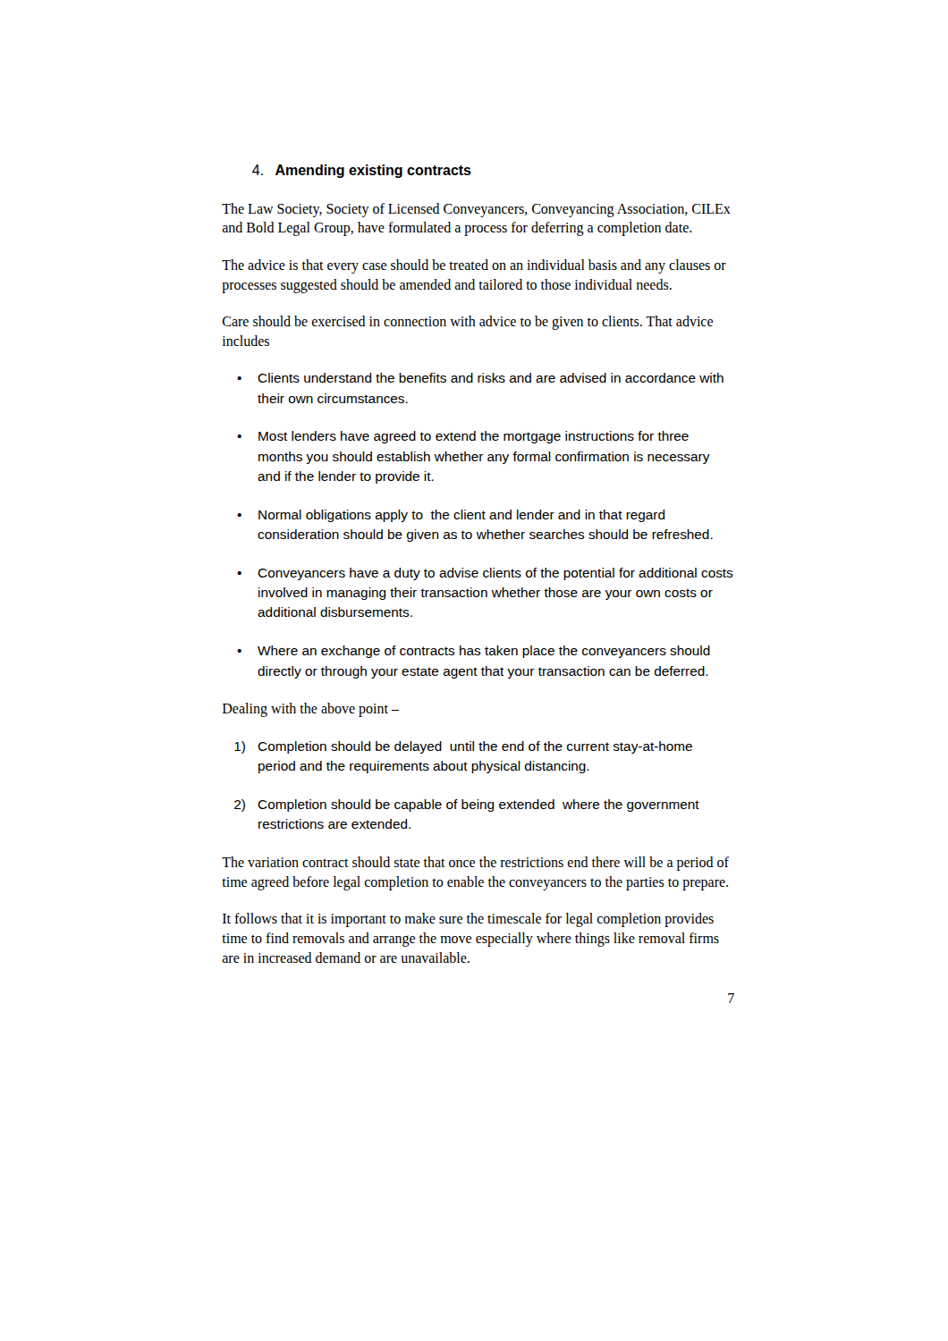4. Amending existing contracts
The Law Society, Society of Licensed Conveyancers, Conveyancing Association, CILEx and Bold Legal Group, have formulated a process for deferring a completion date.
The advice is that every case should be treated on an individual basis and any clauses or processes suggested should be amended and tailored to those individual needs.
Care should be exercised in connection with advice to be given to clients. That advice includes
Clients understand the benefits and risks and are advised in accordance with their own circumstances.
Most lenders have agreed to extend the mortgage instructions for three months you should establish whether any formal confirmation is necessary and if the lender to provide it.
Normal obligations apply to the client and lender and in that regard consideration should be given as to whether searches should be refreshed.
Conveyancers have a duty to advise clients of the potential for additional costs involved in managing their transaction whether those are your own costs or additional disbursements.
Where an exchange of contracts has taken place the conveyancers should directly or through your estate agent that your transaction can be deferred.
Dealing with the above point –
Completion should be delayed until the end of the current stay-at-home period and the requirements about physical distancing.
Completion should be capable of being extended where the government restrictions are extended.
The variation contract should state that once the restrictions end there will be a period of time agreed before legal completion to enable the conveyancers to the parties to prepare.
It follows that it is important to make sure the timescale for legal completion provides time to find removals and arrange the move especially where things like removal firms are in increased demand or are unavailable.
7